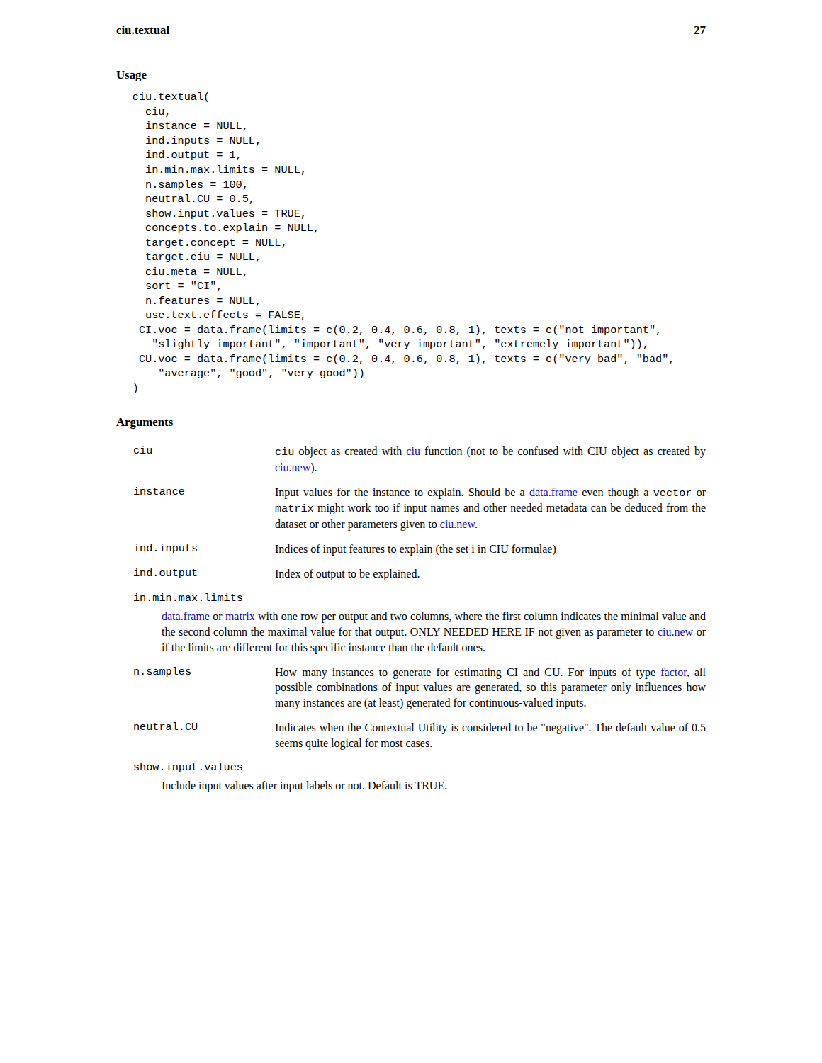ciu.textual 27
Usage
ciu.textual(
  ciu,
  instance = NULL,
  ind.inputs = NULL,
  ind.output = 1,
  in.min.max.limits = NULL,
  n.samples = 100,
  neutral.CU = 0.5,
  show.input.values = TRUE,
  concepts.to.explain = NULL,
  target.concept = NULL,
  target.ciu = NULL,
  ciu.meta = NULL,
  sort = "CI",
  n.features = NULL,
  use.text.effects = FALSE,
 CI.voc = data.frame(limits = c(0.2, 0.4, 0.6, 0.8, 1), texts = c("not important",
   "slightly important", "important", "very important", "extremely important")),
 CU.voc = data.frame(limits = c(0.2, 0.4, 0.6, 0.8, 1), texts = c("very bad", "bad",
    "average", "good", "very good"))
)
Arguments
ciu
ciu object as created with ciu function (not to be confused with CIU object as created by ciu.new).
instance
Input values for the instance to explain. Should be a data.frame even though a vector or matrix might work too if input names and other needed metadata can be deduced from the dataset or other parameters given to ciu.new.
ind.inputs
Indices of input features to explain (the set i in CIU formulae)
ind.output
Index of output to be explained.
in.min.max.limits
data.frame or matrix with one row per output and two columns, where the first column indicates the minimal value and the second column the maximal value for that output. ONLY NEEDED HERE IF not given as parameter to ciu.new or if the limits are different for this specific instance than the default ones.
n.samples
How many instances to generate for estimating CI and CU. For inputs of type factor, all possible combinations of input values are generated, so this parameter only influences how many instances are (at least) generated for continuous-valued inputs.
neutral.CU
Indicates when the Contextual Utility is considered to be "negative". The default value of 0.5 seems quite logical for most cases.
show.input.values
Include input values after input labels or not. Default is TRUE.